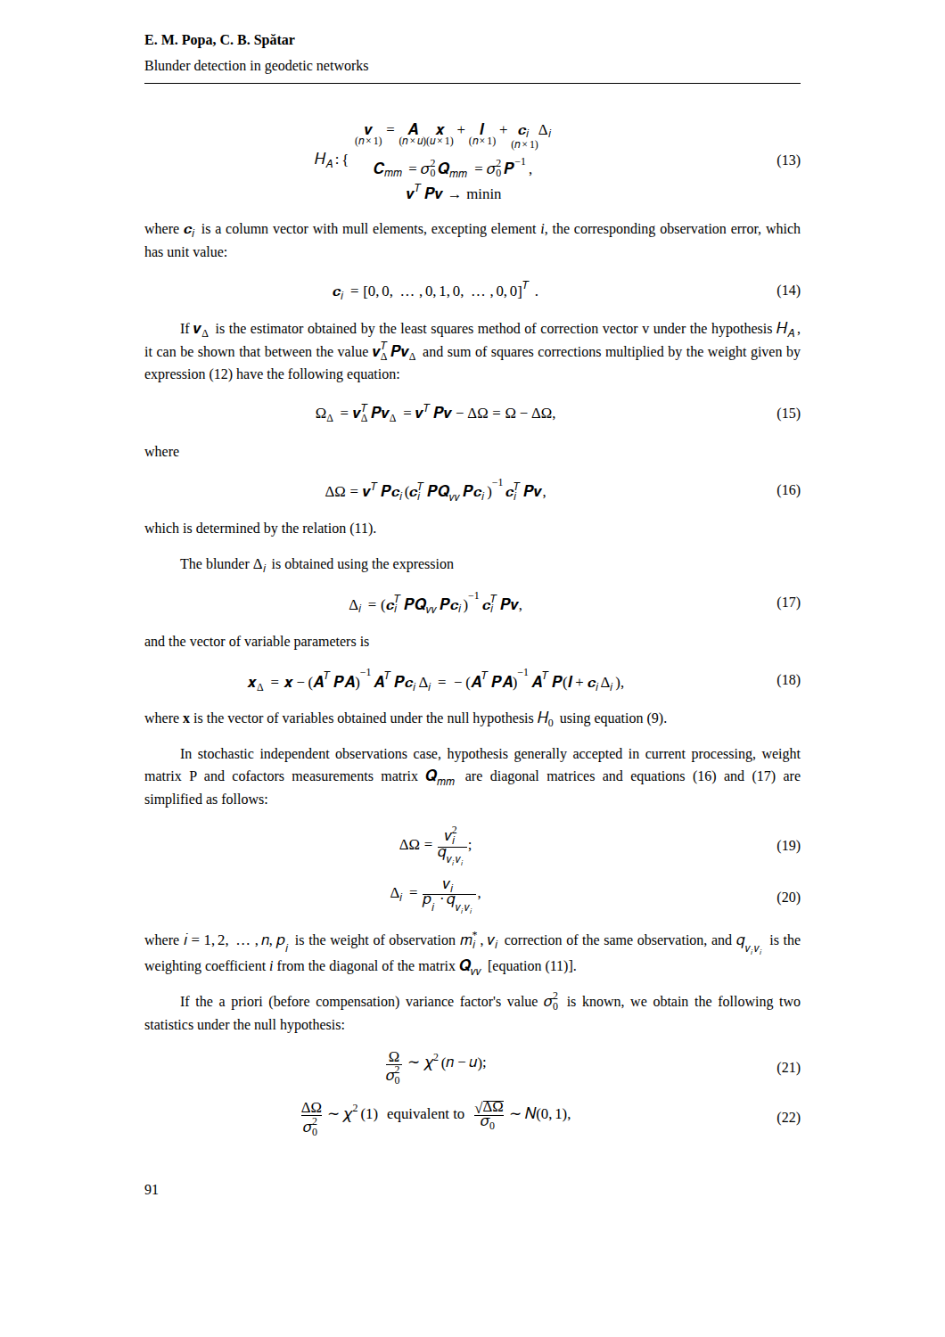E. M. Popa, C. B. Spătar
Blunder detection in geodetic networks
HA : { 𝒗 (n×1) = 𝑨 (n×u) 𝒙 (u×1) + 𝒍 (n×1) + 𝒄i (n×1) Δi 𝑪mm = σ02 𝑸mm = σ02 𝑷−1 , 𝒗T 𝑷 𝒗 → minin
(13)
where 𝒄i is a column vector with mull elements, excepting element i, the corresponding observation error, which has unit value:
𝒄i = [ 0,0,…,0,1,0,…,0,0 ] T .
(14)
If 𝒗Δ is the estimator obtained by the least squares method of correction vector v under the hypothesis HA, it can be shown that between the value 𝒗ΔT𝑷𝒗Δ and sum of squares corrections multiplied by the weight given by expression (12) have the following equation:
ΩΔ = 𝒗ΔT 𝑷 𝒗Δ = 𝒗T 𝑷 𝒗 − Δ Ω = Ω − Δ Ω ,
(15)
where
Δ Ω = 𝒗T 𝑷 𝒄i ( 𝒄iT 𝑷 𝑸vv 𝑷 𝒄i ) −1 𝒄iT 𝑷 𝒗 ,
(16)
which is determined by the relation (11).
The blunder Δi is obtained using the expression
Δi = ( 𝒄iT 𝑷 𝑸vv 𝑷 𝒄i ) −1 𝒄iT 𝑷 𝒗 ,
(17)
and the vector of variable parameters is
𝒙Δ = 𝒙 − ( 𝑨T 𝑷 𝑨 ) −1 𝑨T 𝑷 𝒄i Δi = − ( 𝑨T 𝑷 𝑨 ) −1 𝑨T 𝑷 ( 𝒍 + 𝒄i Δi ) ,
(18)
where x is the vector of variables obtained under the null hypothesis H0 using equation (9).
In stochastic independent observations case, hypothesis generally accepted in current processing, weight matrix P and cofactors measurements matrix 𝑸mm are diagonal matrices and equations (16) and (17) are simplified as follows:
Δ Ω = vi2 qvivi ;
(19)
Δi = vi pi · qvivi ,
(20)
where i=1,2,…,n, pi is the weight of observation mi*, vi correction of the same observation, and qvivi is the weighting coefficient i from the diagonal of the matrix 𝑸vv [equation (11)].
If the a priori (before compensation) variance factor's value σ02 is known, we obtain the following two statistics under the null hypothesis:
Ω σ02 ∼ χ2 ( n − u ) ;
(21)
ΔΩ σ02 ∼ χ2 (1) equivalent to ΔΩ σ0 ∼ N ( 0 , 1 ) ,
(22)
91